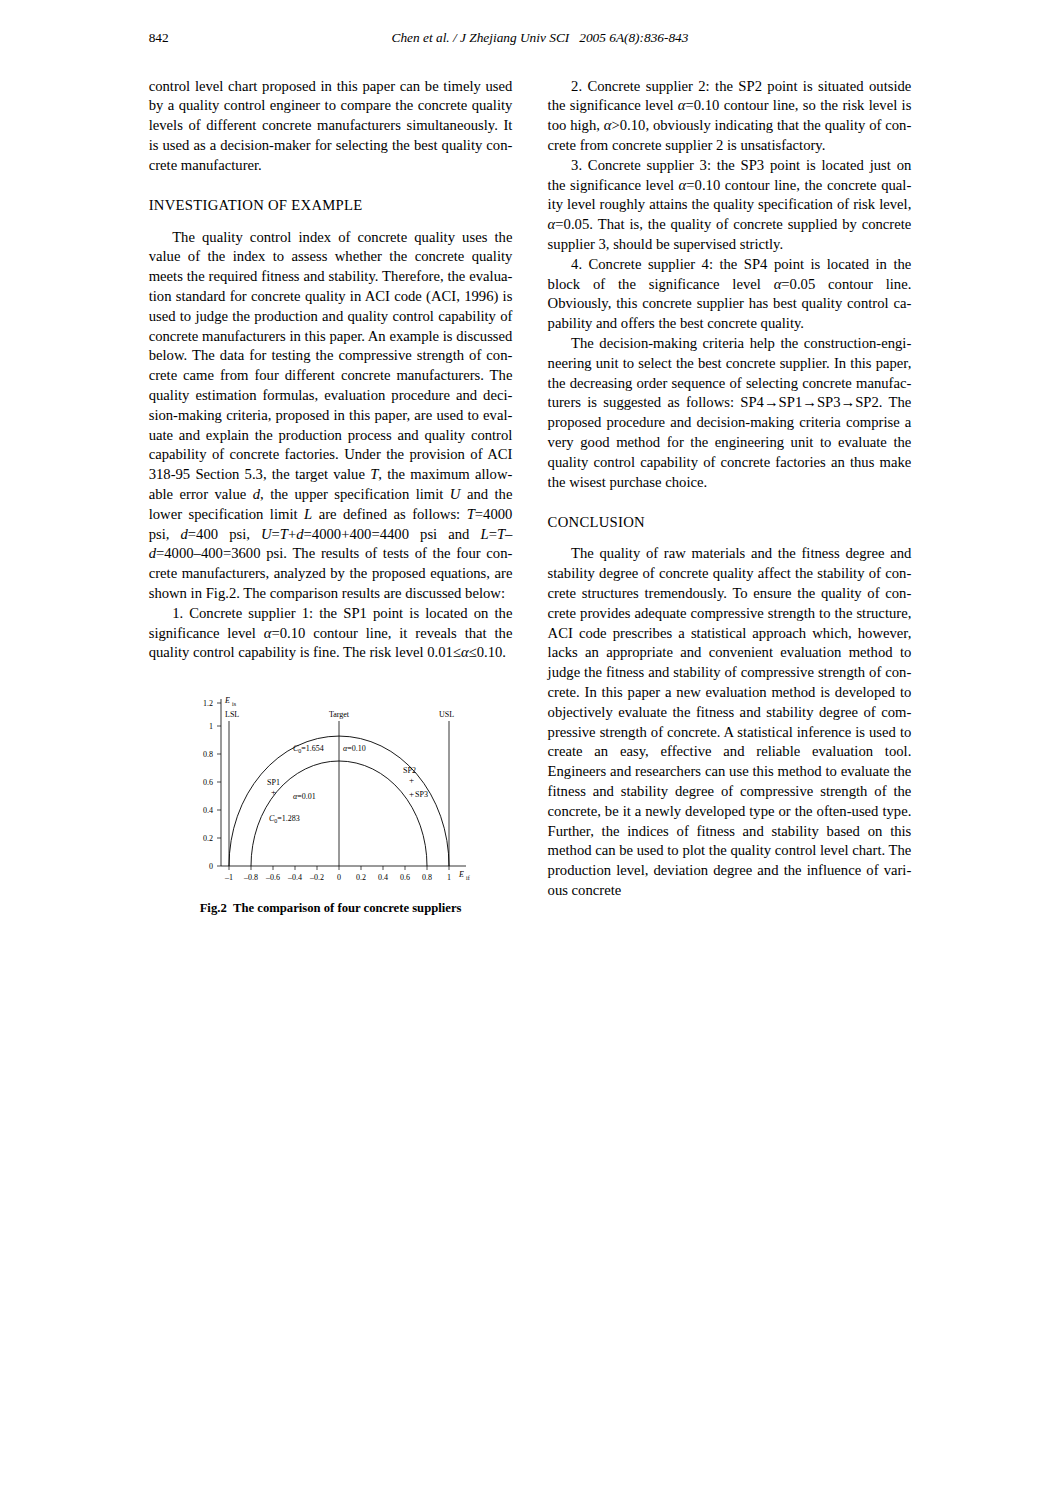842 Chen et al. / J Zhejiang Univ SCI 2005 6A(8):836-843
control level chart proposed in this paper can be timely used by a quality control engineer to compare the concrete quality levels of different concrete manufacturers simultaneously. It is used as a decision-maker for selecting the best quality concrete manufacturer.
Investigation of example
The quality control index of concrete quality uses the value of the index to assess whether the concrete quality meets the required fitness and stability. Therefore, the evaluation standard for concrete quality in ACI code (ACI, 1996) is used to judge the production and quality control capability of concrete manufacturers in this paper. An example is discussed below. The data for testing the compressive strength of concrete came from four different concrete manufacturers. The quality estimation formulas, evaluation procedure and decision-making criteria, proposed in this paper, are used to evaluate and explain the production process and quality control capability of concrete factories. Under the provision of ACI 318-95 Section 5.3, the target value T, the maximum allowable error value d, the upper specification limit U and the lower specification limit L are defined as follows: T=4000 psi, d=400 psi, U=T+d=4000+400=4400 psi and L=T–d=4000–400=3600 psi. The results of tests of the four concrete manufacturers, analyzed by the proposed equations, are shown in Fig.2. The comparison results are discussed below:
1. Concrete supplier 1: the SP1 point is located on the significance level α=0.10 contour line, it reveals that the quality control capability is fine. The risk level 0.01≤α≤0.10.
0 0.2 0.4 0.6 0.8 1 1.2 E is –1 –0.8 –0.6 –0.4 –0.2 0 0.2 0.4 0.6 0.8 1 E if LSL USL Target C0=1.654 α=0.10 α=0.01 C0=1.283 SP1 + SP2 + + SP3
Fig.2 The comparison of four concrete suppliers
2. Concrete supplier 2: the SP2 point is situated outside the significance level α=0.10 contour line, so the risk level is too high, α>0.10, obviously indicating that the quality of concrete from concrete supplier 2 is unsatisfactory.
3. Concrete supplier 3: the SP3 point is located just on the significance level α=0.10 contour line, the concrete quality level roughly attains the quality specification of risk level, α=0.05. That is, the quality of concrete supplied by concrete supplier 3, should be supervised strictly.
4. Concrete supplier 4: the SP4 point is located in the block of the significance level α=0.05 contour line. Obviously, this concrete supplier has best quality control capability and offers the best concrete quality.
The decision-making criteria help the construction-engineering unit to select the best concrete supplier. In this paper, the decreasing order sequence of selecting concrete manufacturers is suggested as follows: SP4→SP1→SP3→SP2. The proposed procedure and decision-making criteria comprise a very good method for the engineering unit to evaluate the quality control capability of concrete factories an thus make the wisest purchase choice.
Conclusion
The quality of raw materials and the fitness degree and stability degree of concrete quality affect the stability of concrete structures tremendously. To ensure the quality of concrete provides adequate compressive strength to the structure, ACI code prescribes a statistical approach which, however, lacks an appropriate and convenient evaluation method to judge the fitness and stability of compressive strength of concrete. In this paper a new evaluation method is developed to objectively evaluate the fitness and stability degree of compressive strength of concrete. A statistical inference is used to create an easy, effective and reliable evaluation tool. Engineers and researchers can use this method to evaluate the fitness and stability degree of compressive strength of the concrete, be it a newly developed type or the often-used type. Further, the indices of fitness and stability based on this method can be used to plot the quality control level chart. The production level, deviation degree and the influence of various concrete